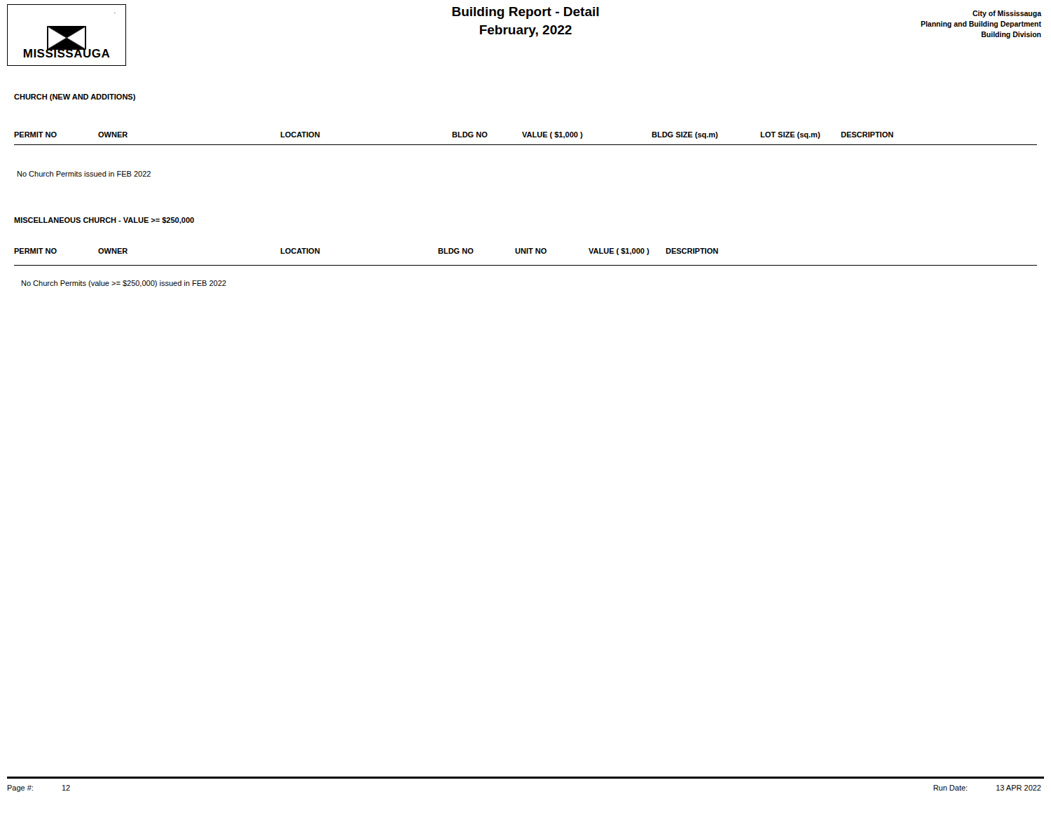.
MISSISSAUGA
Building Report - Detail
February, 2022
City of Mississauga
Planning and Building Department
Building Division
CHURCH (NEW AND ADDITIONS)
PERMIT NO
OWNER
LOCATION
BLDG NO
VALUE ( $1,000 )
BLDG SIZE (sq.m)
LOT SIZE (sq.m)
DESCRIPTION
No Church Permits issued in FEB 2022
MISCELLANEOUS CHURCH - VALUE >= $250,000
PERMIT NO
OWNER
LOCATION
BLDG NO
UNIT NO
VALUE ( $1,000 )
DESCRIPTION
No Church Permits (value >= $250,000) issued in FEB 2022
Page #: 12
Run Date: 13 APR 2022